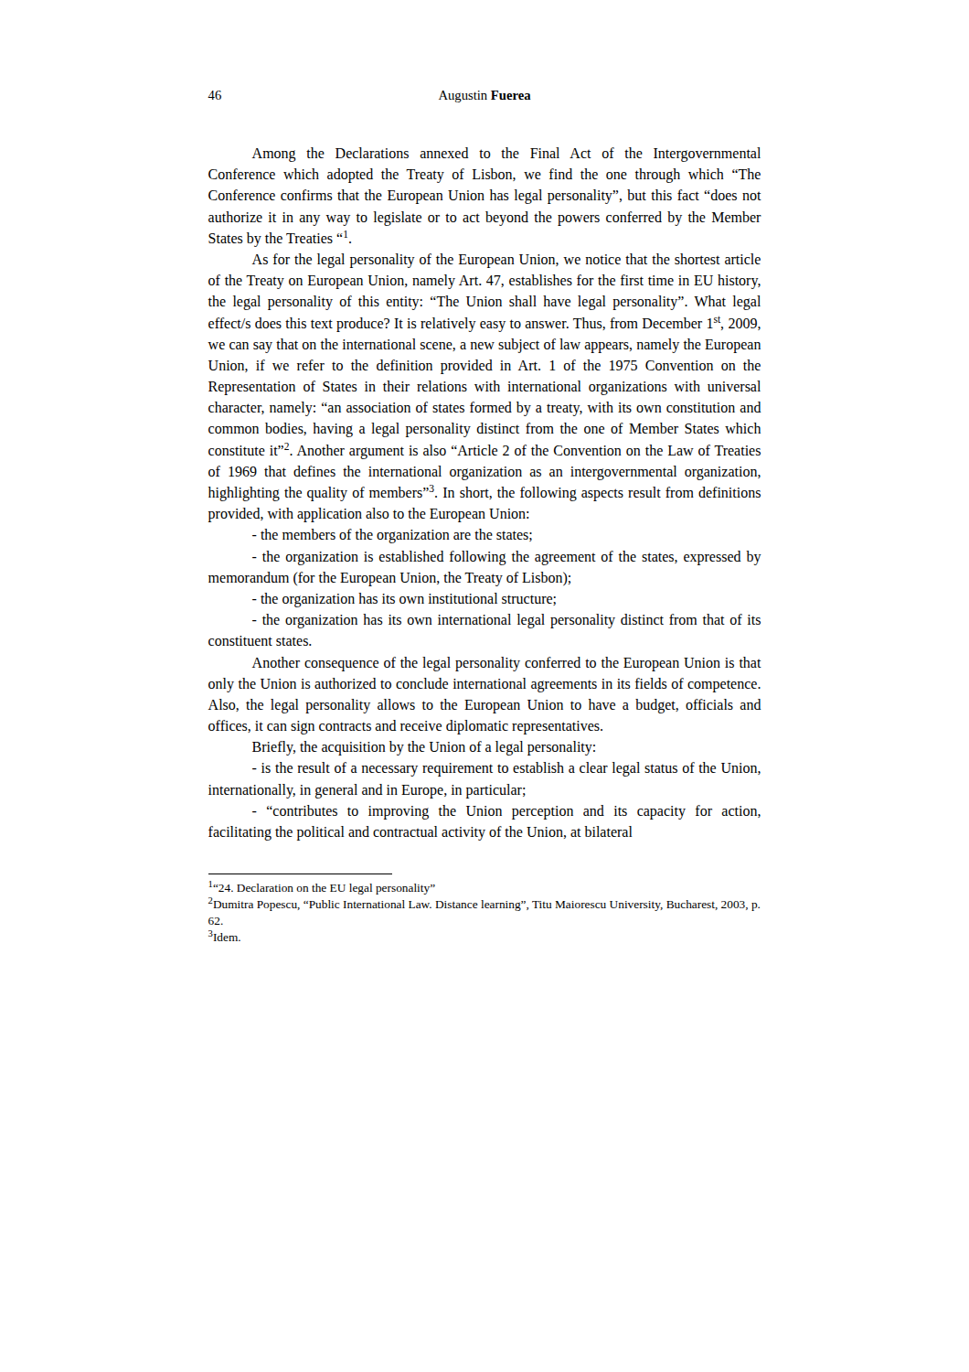46
Augustin Fuerea
Among the Declarations annexed to the Final Act of the Intergovernmental Conference which adopted the Treaty of Lisbon, we find the one through which “The Conference confirms that the European Union has legal personality”, but this fact “does not authorize it in any way to legislate or to act beyond the powers conferred by the Member States by the Treaties “1.
As for the legal personality of the European Union, we notice that the shortest article of the Treaty on European Union, namely Art. 47, establishes for the first time in EU history, the legal personality of this entity: “The Union shall have legal personality”. What legal effect/s does this text produce? It is relatively easy to answer. Thus, from December 1st, 2009, we can say that on the international scene, a new subject of law appears, namely the European Union, if we refer to the definition provided in Art. 1 of the 1975 Convention on the Representation of States in their relations with international organizations with universal character, namely: “an association of states formed by a treaty, with its own constitution and common bodies, having a legal personality distinct from the one of Member States which constitute it”2. Another argument is also “Article 2 of the Convention on the Law of Treaties of 1969 that defines the international organization as an intergovernmental organization, highlighting the quality of members”3. In short, the following aspects result from definitions provided, with application also to the European Union:
- the members of the organization are the states;
- the organization is established following the agreement of the states, expressed by memorandum (for the European Union, the Treaty of Lisbon);
- the organization has its own institutional structure;
- the organization has its own international legal personality distinct from that of its constituent states.
Another consequence of the legal personality conferred to the European Union is that only the Union is authorized to conclude international agreements in its fields of competence. Also, the legal personality allows to the European Union to have a budget, officials and offices, it can sign contracts and receive diplomatic representatives.
Briefly, the acquisition by the Union of a legal personality:
- is the result of a necessary requirement to establish a clear legal status of the Union, internationally, in general and in Europe, in particular;
- “contributes to improving the Union perception and its capacity for action, facilitating the political and contractual activity of the Union, at bilateral
1“24. Declaration on the EU legal personality”
2Dumitra Popescu, “Public International Law. Distance learning”, Titu Maiorescu University, Bucharest, 2003, p. 62.
3Idem.